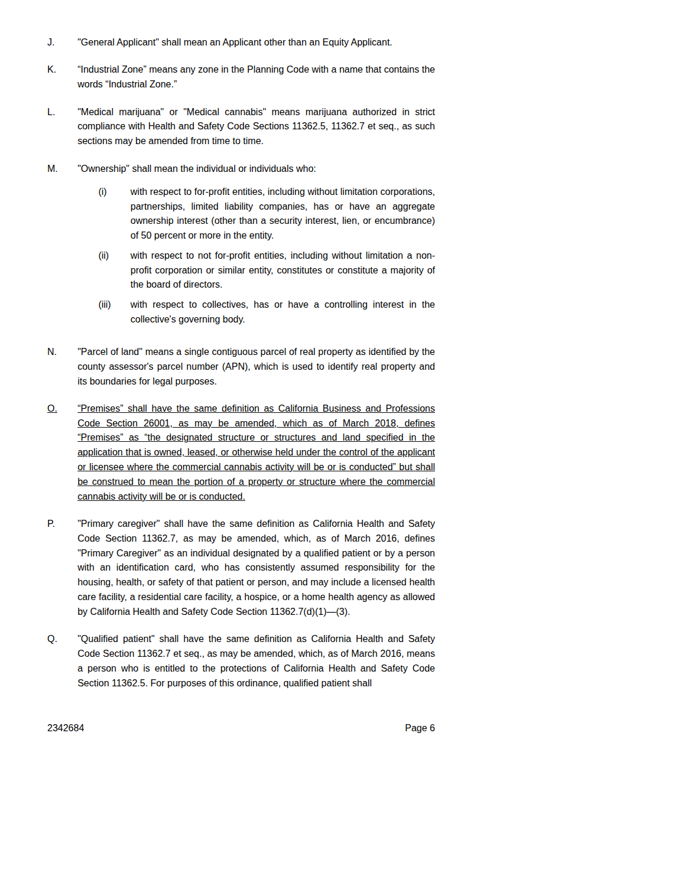J.
"General Applicant" shall mean an Applicant other than an Equity Applicant.
K.
“Industrial Zone” means any zone in the Planning Code with a name that contains the words “Industrial Zone.”
L.
"Medical marijuana" or "Medical cannabis" means marijuana authorized in strict compliance with Health and Safety Code Sections 11362.5, 11362.7 et seq., as such sections may be amended from time to time.
M.
"Ownership" shall mean the individual or individuals who:
(i)
with respect to for-profit entities, including without limitation corporations, partnerships, limited liability companies, has or have an aggregate ownership interest (other than a security interest, lien, or encumbrance) of 50 percent or more in the entity.
(ii)
with respect to not for-profit entities, including without limitation a non-profit corporation or similar entity, constitutes or constitute a majority of the board of directors.
(iii)
with respect to collectives, has or have a controlling interest in the collective's governing body.
N.
"Parcel of land" means a single contiguous parcel of real property as identified by the county assessor's parcel number (APN), which is used to identify real property and its boundaries for legal purposes.
O.
“Premises” shall have the same definition as California Business and Professions Code Section 26001, as may be amended, which as of March 2018, defines “Premises” as “the designated structure or structures and land specified in the application that is owned, leased, or otherwise held under the control of the applicant or licensee where the commercial cannabis activity will be or is conducted” but shall be construed to mean the portion of a property or structure where the commercial cannabis activity will be or is conducted.
P.
"Primary caregiver" shall have the same definition as California Health and Safety Code Section 11362.7, as may be amended, which, as of March 2016, defines "Primary Caregiver" as an individual designated by a qualified patient or by a person with an identification card, who has consistently assumed responsibility for the housing, health, or safety of that patient or person, and may include a licensed health care facility, a residential care facility, a hospice, or a home health agency as allowed by California Health and Safety Code Section 11362.7(d)(1)—(3).
Q.
"Qualified patient" shall have the same definition as California Health and Safety Code Section 11362.7 et seq., as may be amended, which, as of March 2016, means a person who is entitled to the protections of California Health and Safety Code Section 11362.5. For purposes of this ordinance, qualified patient shall
2342684 Page 6